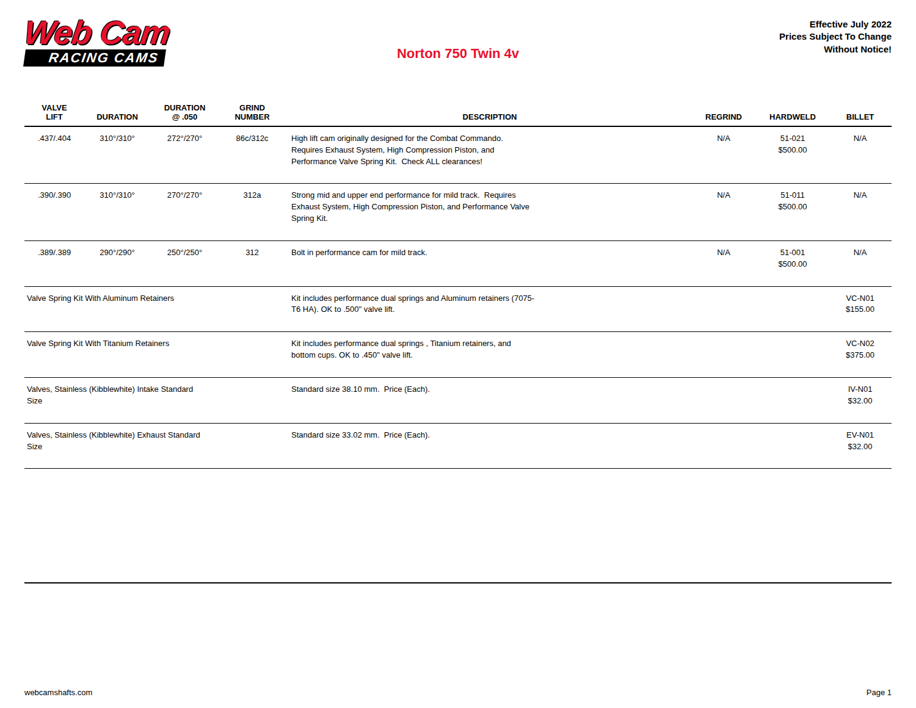Web Cam
RACING CAMS
Norton 750 Twin 4v
Effective July 2022
Prices Subject To Change
Without Notice!
| VALVE LIFT | DURATION | DURATION @ .050 | GRIND NUMBER | DESCRIPTION | REGRIND | HARDWELD | BILLET |
| --- | --- | --- | --- | --- | --- | --- | --- |
| .437/.404 | 310°/310° | 272°/270° | 86c/312c | High lift cam originally designed for the Combat Commando. Requires Exhaust System, High Compression Piston, and Performance Valve Spring Kit. Check ALL clearances! | N/A | 51-021 $500.00 | N/A |
| .390/.390 | 310°/310° | 270°/270° | 312a | Strong mid and upper end performance for mild track. Requires Exhaust System, High Compression Piston, and Performance Valve Spring Kit. | N/A | 51-011 $500.00 | N/A |
| .389/.389 | 290°/290° | 250°/250° | 312 | Bolt in performance cam for mild track. | N/A | 51-001 $500.00 | N/A |
| Valve Spring Kit With Aluminum Retainers | Kit includes performance dual springs and Aluminum retainers (7075- T6 HA). OK to .500" valve lift. | | | VC-N01 $155.00 |
| Valve Spring Kit With Titanium Retainers | Kit includes performance dual springs , Titanium retainers, and bottom cups. OK to .450" valve lift. | | | VC-N02 $375.00 |
| Valves, Stainless (Kibblewhite) Intake Standard Size | Standard size 38.10 mm. Price (Each). | | | IV-N01 $32.00 |
| Valves, Stainless (Kibblewhite) Exhaust Standard Size | Standard size 33.02 mm. Price (Each). | | | EV-N01 $32.00 |
webcamshafts.com Page 1